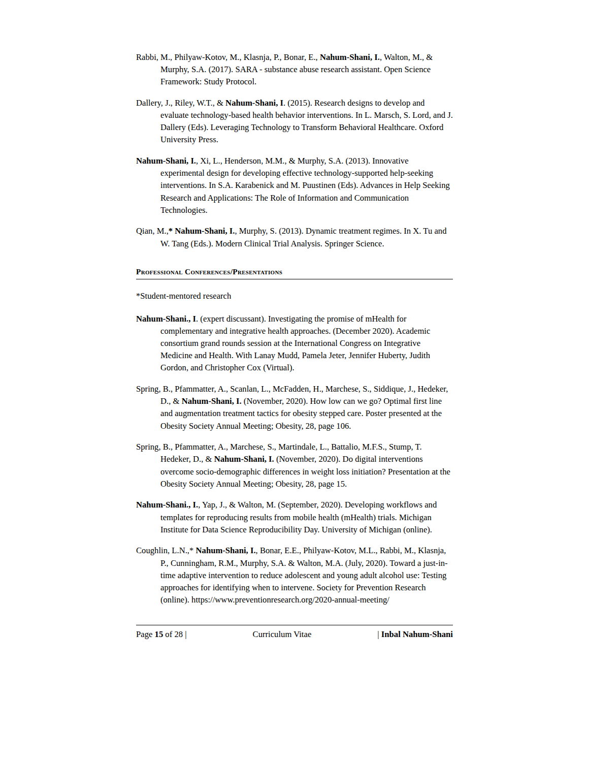Rabbi, M., Philyaw-Kotov, M., Klasnja, P., Bonar, E., Nahum-Shani, I., Walton, M., & Murphy, S.A. (2017). SARA - substance abuse research assistant. Open Science Framework: Study Protocol.
Dallery, J., Riley, W.T., & Nahum-Shani, I. (2015). Research designs to develop and evaluate technology-based health behavior interventions. In L. Marsch, S. Lord, and J. Dallery (Eds). Leveraging Technology to Transform Behavioral Healthcare. Oxford University Press.
Nahum-Shani, I., Xi, L., Henderson, M.M., & Murphy, S.A. (2013). Innovative experimental design for developing effective technology-supported help-seeking interventions. In S.A. Karabenick and M. Puustinen (Eds). Advances in Help Seeking Research and Applications: The Role of Information and Communication Technologies.
Qian, M.,* Nahum-Shani, I., Murphy, S. (2013). Dynamic treatment regimes. In X. Tu and W. Tang (Eds.). Modern Clinical Trial Analysis. Springer Science.
Professional Conferences/Presentations
*Student-mentored research
Nahum-Shani., I. (expert discussant). Investigating the promise of mHealth for complementary and integrative health approaches. (December 2020). Academic consortium grand rounds session at the International Congress on Integrative Medicine and Health. With Lanay Mudd, Pamela Jeter, Jennifer Huberty, Judith Gordon, and Christopher Cox (Virtual).
Spring, B., Pfammatter, A., Scanlan, L., McFadden, H., Marchese, S., Siddique, J., Hedeker, D., & Nahum-Shani, I. (November, 2020). How low can we go? Optimal first line and augmentation treatment tactics for obesity stepped care. Poster presented at the Obesity Society Annual Meeting; Obesity, 28, page 106.
Spring, B., Pfammatter, A., Marchese, S., Martindale, L., Battalio, M.F.S., Stump, T. Hedeker, D., & Nahum-Shani, I. (November, 2020). Do digital interventions overcome socio-demographic differences in weight loss initiation? Presentation at the Obesity Society Annual Meeting; Obesity, 28, page 15.
Nahum-Shani., I., Yap, J., & Walton, M. (September, 2020). Developing workflows and templates for reproducing results from mobile health (mHealth) trials. Michigan Institute for Data Science Reproducibility Day. University of Michigan (online).
Coughlin, L.N.,* Nahum-Shani, I., Bonar, E.E., Philyaw-Kotov, M.L., Rabbi, M., Klasnja, P., Cunningham, R.M., Murphy, S.A. & Walton, M.A. (July, 2020). Toward a just-in-time adaptive intervention to reduce adolescent and young adult alcohol use: Testing approaches for identifying when to intervene. Society for Prevention Research (online). https://www.preventionresearch.org/2020-annual-meeting/
Page 15 of 28 |
Curriculum Vitae
| Inbal Nahum-Shani